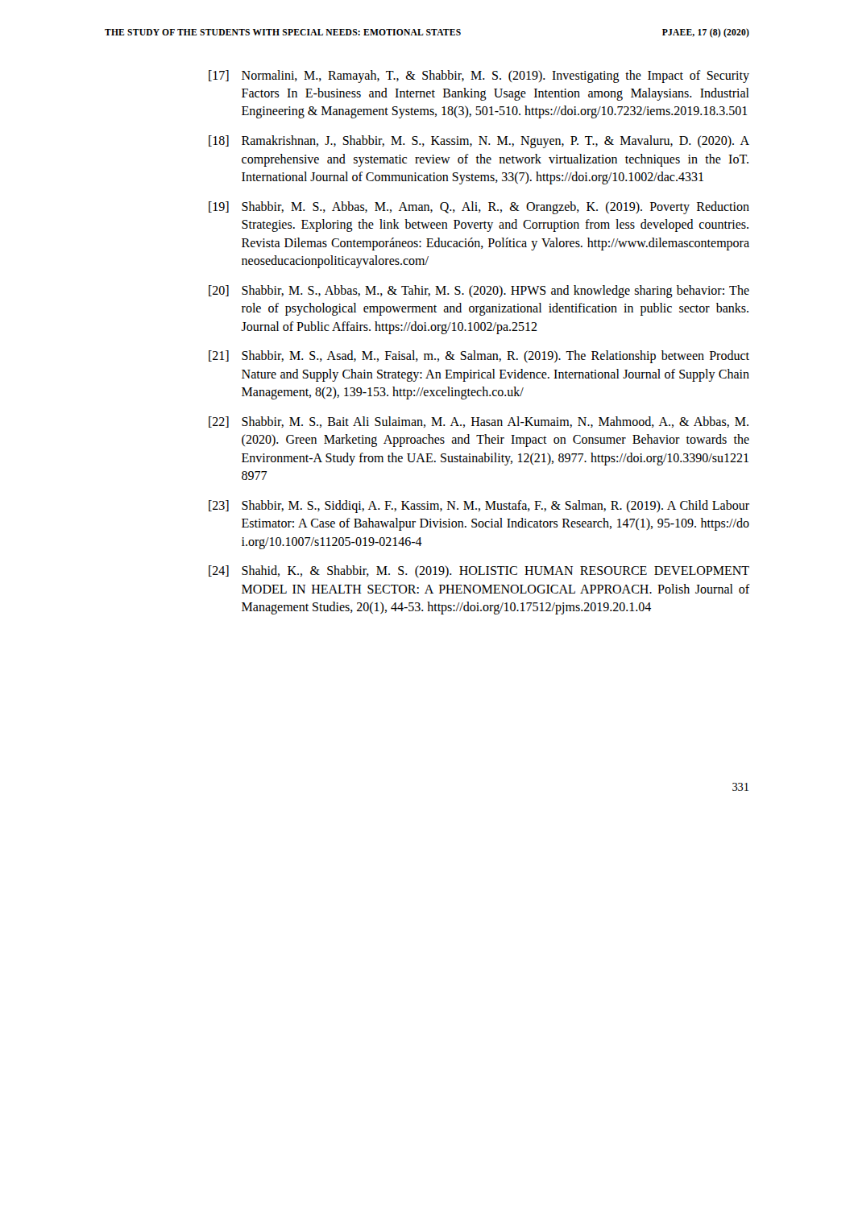THE STUDY OF THE STUDENTS WITH SPECIAL NEEDS: EMOTIONAL STATES PJAEE, 17 (8) (2020)
[17] Normalini, M., Ramayah, T., & Shabbir, M. S. (2019). Investigating the Impact of Security Factors In E-business and Internet Banking Usage Intention among Malaysians. Industrial Engineering & Management Systems, 18(3), 501-510. https://doi.org/10.7232/iems.2019.18.3.501
[18] Ramakrishnan, J., Shabbir, M. S., Kassim, N. M., Nguyen, P. T., & Mavaluru, D. (2020). A comprehensive and systematic review of the network virtualization techniques in the IoT. International Journal of Communication Systems, 33(7). https://doi.org/10.1002/dac.4331
[19] Shabbir, M. S., Abbas, M., Aman, Q., Ali, R., & Orangzeb, K. (2019). Poverty Reduction Strategies. Exploring the link between Poverty and Corruption from less developed countries. Revista Dilemas Contemporáneos: Educación, Política y Valores. http://www.dilemascontemporaneoseducacionpoliticayvalores.com/
[20] Shabbir, M. S., Abbas, M., & Tahir, M. S. (2020). HPWS and knowledge sharing behavior: The role of psychological empowerment and organizational identification in public sector banks. Journal of Public Affairs. https://doi.org/10.1002/pa.2512
[21] Shabbir, M. S., Asad, M., Faisal, m., & Salman, R. (2019). The Relationship between Product Nature and Supply Chain Strategy: An Empirical Evidence. International Journal of Supply Chain Management, 8(2), 139-153. http://excelingtech.co.uk/
[22] Shabbir, M. S., Bait Ali Sulaiman, M. A., Hasan Al-Kumaim, N., Mahmood, A., & Abbas, M. (2020). Green Marketing Approaches and Their Impact on Consumer Behavior towards the Environment-A Study from the UAE. Sustainability, 12(21), 8977. https://doi.org/10.3390/su12218977
[23] Shabbir, M. S., Siddiqi, A. F., Kassim, N. M., Mustafa, F., & Salman, R. (2019). A Child Labour Estimator: A Case of Bahawalpur Division. Social Indicators Research, 147(1), 95-109. https://doi.org/10.1007/s11205-019-02146-4
[24] Shahid, K., & Shabbir, M. S. (2019). HOLISTIC HUMAN RESOURCE DEVELOPMENT MODEL IN HEALTH SECTOR: A PHENOMENOLOGICAL APPROACH. Polish Journal of Management Studies, 20(1), 44-53. https://doi.org/10.17512/pjms.2019.20.1.04
331